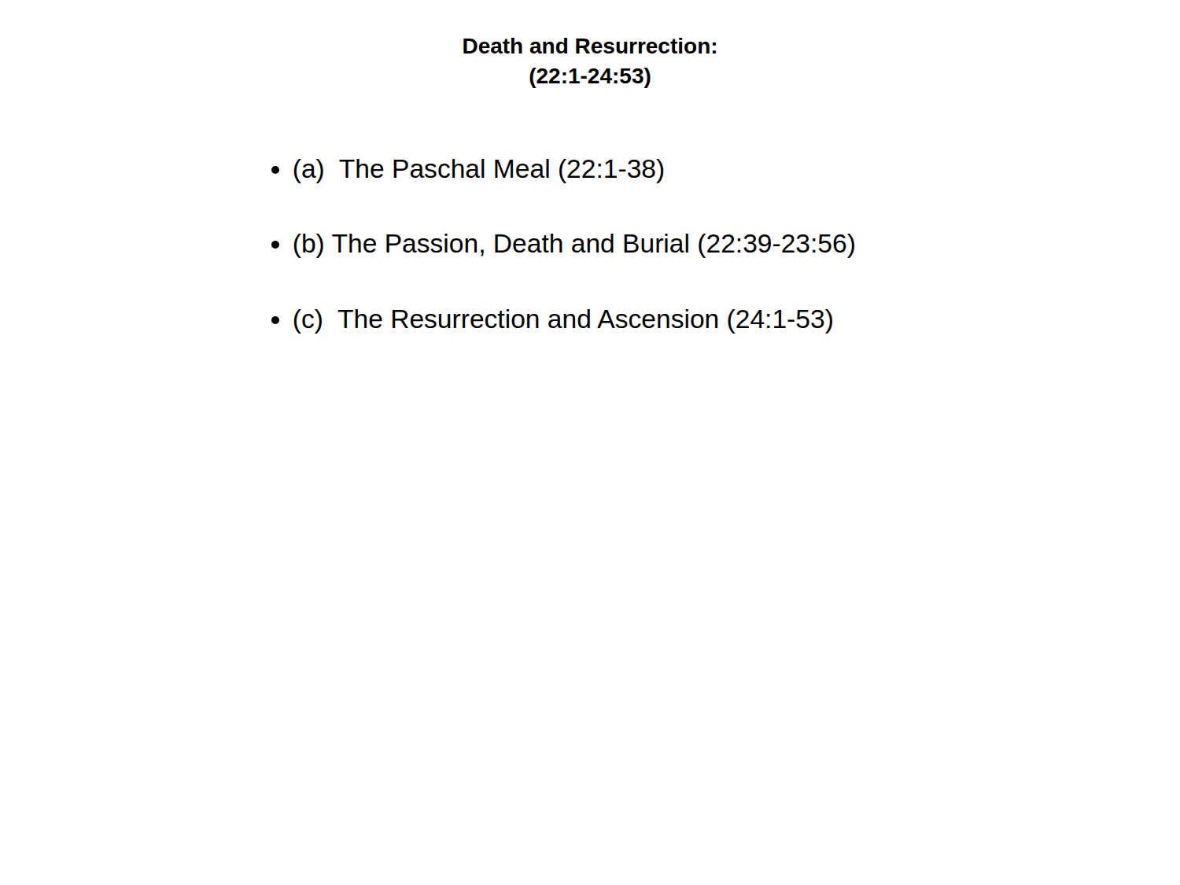Death and Resurrection: (22:1-24:53)
(a) The Paschal Meal (22:1-38)
(b) The Passion, Death and Burial (22:39-23:56)
(c) The Resurrection and Ascension (24:1-53)